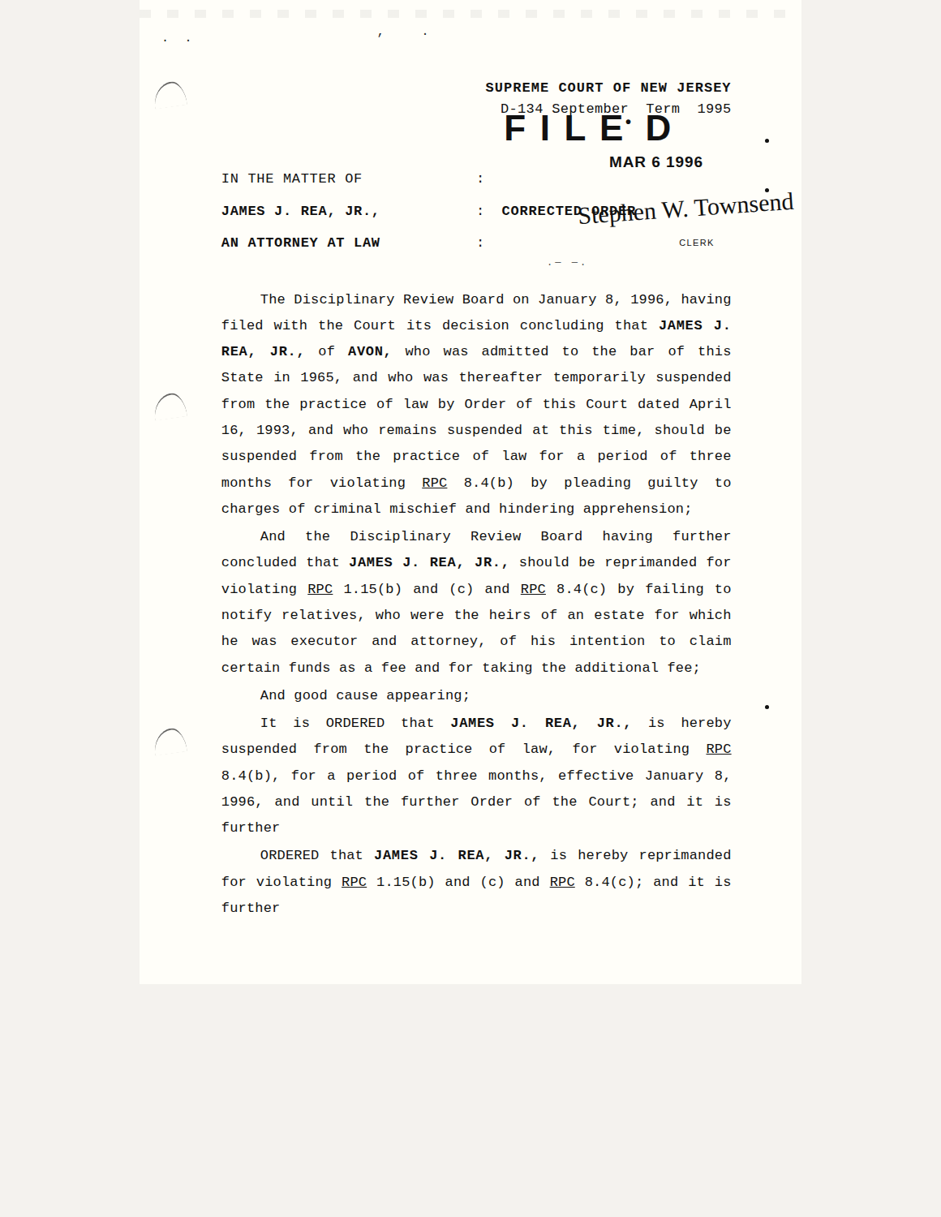. . , .
SUPREME COURT OF NEW JERSEY
D-134 September Term 1995
F I L E• D
MAR 6 1996
Stephen W. Townsend
CLERK
.— —.
| IN THE MATTER OF | : | |
| JAMES J. REA, JR., | : | CORRECTED ORDER |
| AN ATTORNEY AT LAW | : | |
The Disciplinary Review Board on January 8, 1996, having filed with the Court its decision concluding that JAMES J. REA, JR., of AVON, who was admitted to the bar of this State in 1965, and who was thereafter temporarily suspended from the practice of law by Order of this Court dated April 16, 1993, and who remains suspended at this time, should be suspended from the practice of law for a period of three months for violating RPC 8.4(b) by pleading guilty to charges of criminal mischief and hindering apprehension;
And the Disciplinary Review Board having further concluded that JAMES J. REA, JR., should be reprimanded for violating RPC 1.15(b) and (c) and RPC 8.4(c) by failing to notify relatives, who were the heirs of an estate for which he was executor and attorney, of his intention to claim certain funds as a fee and for taking the additional fee;
And good cause appearing;
It is ORDERED that JAMES J. REA, JR., is hereby suspended from the practice of law, for violating RPC 8.4(b), for a period of three months, effective January 8, 1996, and until the further Order of the Court; and it is further
ORDERED that JAMES J. REA, JR., is hereby reprimanded for violating RPC 1.15(b) and (c) and RPC 8.4(c); and it is further